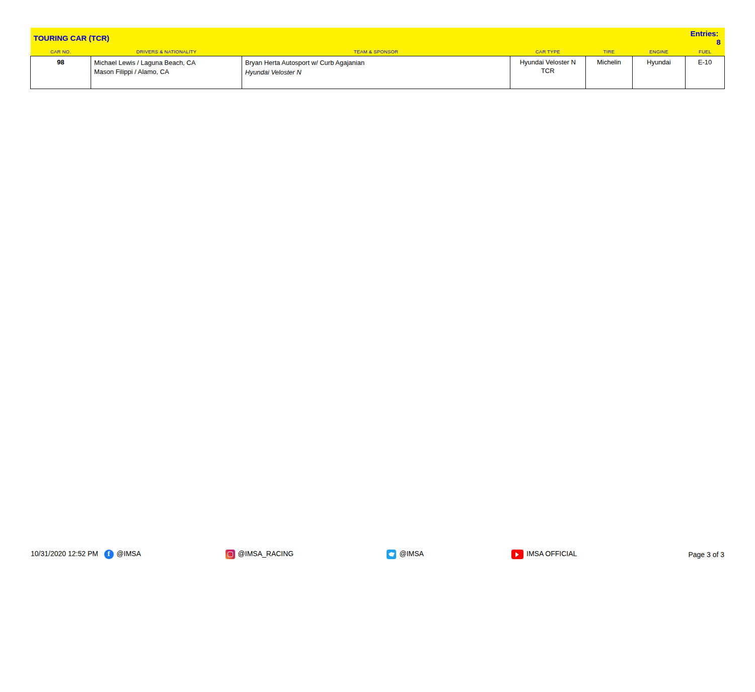| TOURING CAR (TCR) | Entries: 8 |
| CAR NO. | DRIVERS & NATIONALITY | TEAM & SPONSOR | CAR TYPE | TIRE | ENGINE | FUEL |
| 98 | Michael Lewis / Laguna Beach, CA Mason Filippi / Alamo, CA | Bryan Herta Autosport w/ Curb Agajanian Hyundai Veloster N | Hyundai Veloster N TCR | Michelin | Hyundai | E-10 |
| 10/31/2020 12:52 PM @IMSA | @IMSA_RACING | @IMSA | IMSA OFFICIAL | Page 3 of 3 |